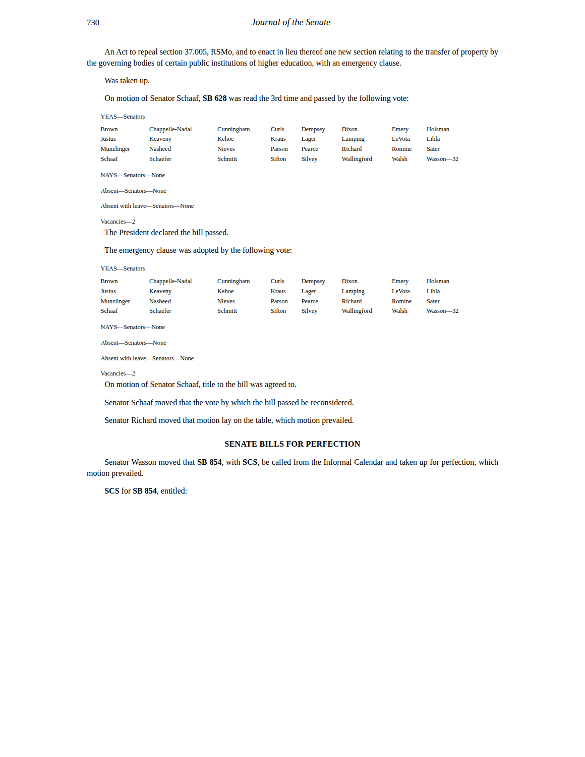730
Journal of the Senate
An Act to repeal section 37.005, RSMo, and to enact in lieu thereof one new section relating to the transfer of property by the governing bodies of certain public institutions of higher education, with an emergency clause.
Was taken up.
On motion of Senator Schaaf, SB 628 was read the 3rd time and passed by the following vote:
YEAS—Senators
| Brown | Chappelle-Nadal | Cunningham | Curls | Dempsey | Dixon | Emery | Holsman |
| Justus | Keaveny | Kehoe | Kraus | Lager | Lamping | LeVota | Libla |
| Munzlinger | Nasheed | Nieves | Parson | Pearce | Richard | Romine | Sater |
| Schaaf | Schaefer | Schmitt | Sifton | Silvey | Wallingford | Walsh | Wasson—32 |
NAYS—Senators—None
Absent—Senators—None
Absent with leave—Senators—None
Vacancies—2
The President declared the bill passed.
The emergency clause was adopted by the following vote:
YEAS—Senators
| Brown | Chappelle-Nadal | Cunningham | Curls | Dempsey | Dixon | Emery | Holsman |
| Justus | Keaveny | Kehoe | Kraus | Lager | Lamping | LeVota | Libla |
| Munzlinger | Nasheed | Nieves | Parson | Pearce | Richard | Romine | Sater |
| Schaaf | Schaefer | Schmitt | Sifton | Silvey | Wallingford | Walsh | Wasson—32 |
NAYS—Senators—None
Absent—Senators—None
Absent with leave—Senators—None
Vacancies—2
On motion of Senator Schaaf, title to the bill was agreed to.
Senator Schaaf moved that the vote by which the bill passed be reconsidered.
Senator Richard moved that motion lay on the table, which motion prevailed.
Senate Bills for Perfection
Senator Wasson moved that SB 854, with SCS, be called from the Informal Calendar and taken up for perfection, which motion prevailed.
SCS for SB 854, entitled: